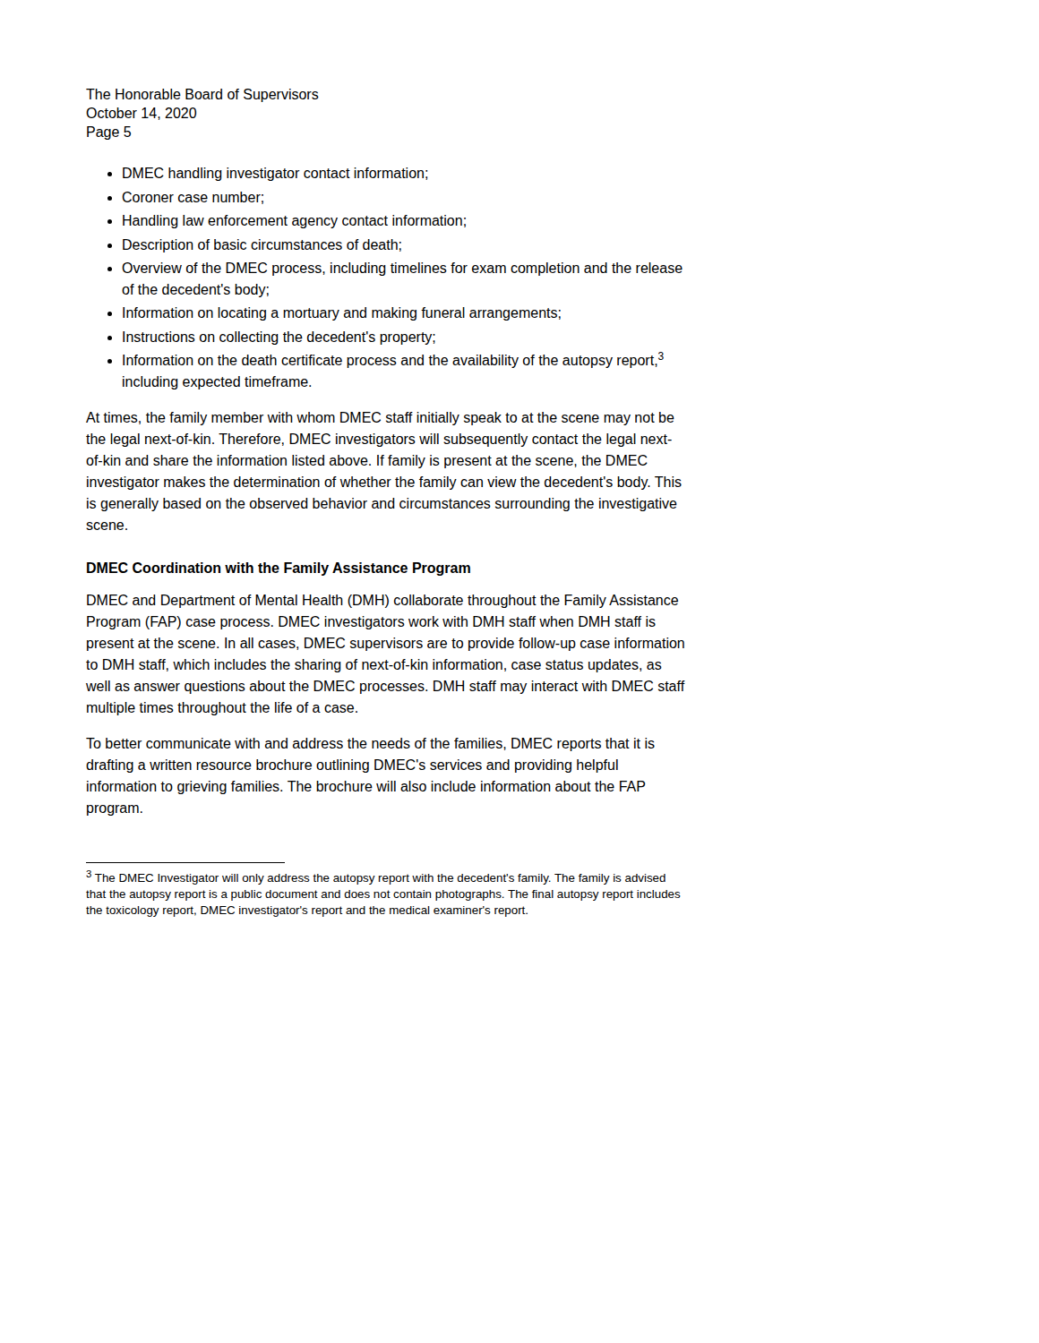The Honorable Board of Supervisors
October 14, 2020
Page 5
DMEC handling investigator contact information;
Coroner case number;
Handling law enforcement agency contact information;
Description of basic circumstances of death;
Overview of the DMEC process, including timelines for exam completion and the release of the decedent's body;
Information on locating a mortuary and making funeral arrangements;
Instructions on collecting the decedent's property;
Information on the death certificate process and the availability of the autopsy report,3 including expected timeframe.
At times, the family member with whom DMEC staff initially speak to at the scene may not be the legal next-of-kin. Therefore, DMEC investigators will subsequently contact the legal next-of-kin and share the information listed above. If family is present at the scene, the DMEC investigator makes the determination of whether the family can view the decedent's body. This is generally based on the observed behavior and circumstances surrounding the investigative scene.
DMEC Coordination with the Family Assistance Program
DMEC and Department of Mental Health (DMH) collaborate throughout the Family Assistance Program (FAP) case process. DMEC investigators work with DMH staff when DMH staff is present at the scene. In all cases, DMEC supervisors are to provide follow-up case information to DMH staff, which includes the sharing of next-of-kin information, case status updates, as well as answer questions about the DMEC processes. DMH staff may interact with DMEC staff multiple times throughout the life of a case.
To better communicate with and address the needs of the families, DMEC reports that it is drafting a written resource brochure outlining DMEC's services and providing helpful information to grieving families. The brochure will also include information about the FAP program.
3 The DMEC Investigator will only address the autopsy report with the decedent's family. The family is advised that the autopsy report is a public document and does not contain photographs. The final autopsy report includes the toxicology report, DMEC investigator's report and the medical examiner's report.